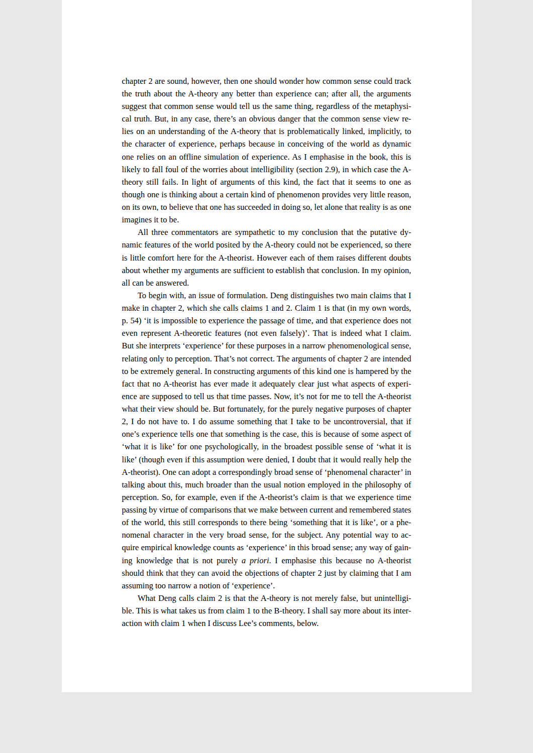chapter 2 are sound, however, then one should wonder how common sense could track the truth about the A-theory any better than experience can; after all, the arguments suggest that common sense would tell us the same thing, regardless of the metaphysical truth. But, in any case, there’s an obvious danger that the common sense view relies on an understanding of the A-theory that is problematically linked, implicitly, to the character of experience, perhaps because in conceiving of the world as dynamic one relies on an offline simulation of experience. As I emphasise in the book, this is likely to fall foul of the worries about intelligibility (section 2.9), in which case the A-theory still fails. In light of arguments of this kind, the fact that it seems to one as though one is thinking about a certain kind of phenomenon provides very little reason, on its own, to believe that one has succeeded in doing so, let alone that reality is as one imagines it to be.
All three commentators are sympathetic to my conclusion that the putative dynamic features of the world posited by the A-theory could not be experienced, so there is little comfort here for the A-theorist. However each of them raises different doubts about whether my arguments are sufficient to establish that conclusion. In my opinion, all can be answered.
To begin with, an issue of formulation. Deng distinguishes two main claims that I make in chapter 2, which she calls claims 1 and 2. Claim 1 is that (in my own words, p. 54) ‘it is impossible to experience the passage of time, and that experience does not even represent A-theoretic features (not even falsely)’. That is indeed what I claim. But she interprets ‘experience’ for these purposes in a narrow phenomenological sense, relating only to perception. That’s not correct. The arguments of chapter 2 are intended to be extremely general. In constructing arguments of this kind one is hampered by the fact that no A-theorist has ever made it adequately clear just what aspects of experience are supposed to tell us that time passes. Now, it’s not for me to tell the A-theorist what their view should be. But fortunately, for the purely negative purposes of chapter 2, I do not have to. I do assume something that I take to be uncontroversial, that if one’s experience tells one that something is the case, this is because of some aspect of ‘what it is like’ for one psychologically, in the broadest possible sense of ‘what it is like’ (though even if this assumption were denied, I doubt that it would really help the A-theorist). One can adopt a correspondingly broad sense of ‘phenomenal character’ in talking about this, much broader than the usual notion employed in the philosophy of perception. So, for example, even if the A-theorist’s claim is that we experience time passing by virtue of comparisons that we make between current and remembered states of the world, this still corresponds to there being ‘something that it is like’, or a phenomenal character in the very broad sense, for the subject. Any potential way to acquire empirical knowledge counts as ‘experience’ in this broad sense; any way of gaining knowledge that is not purely a priori. I emphasise this because no A-theorist should think that they can avoid the objections of chapter 2 just by claiming that I am assuming too narrow a notion of ‘experience’.
What Deng calls claim 2 is that the A-theory is not merely false, but unintelligible. This is what takes us from claim 1 to the B-theory. I shall say more about its interaction with claim 1 when I discuss Lee’s comments, below.